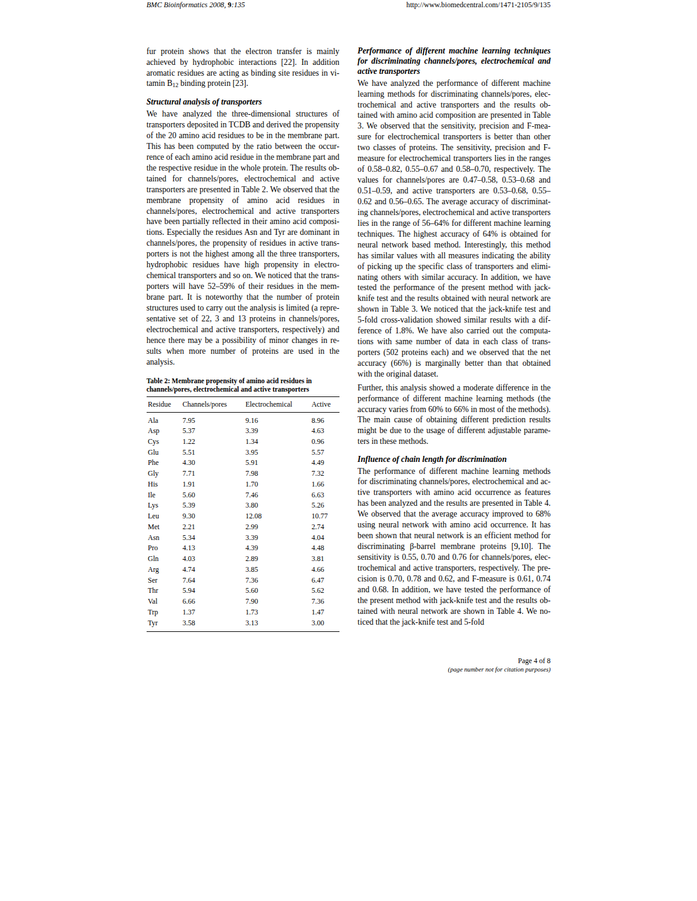BMC Bioinformatics 2008, 9:135
http://www.biomedcentral.com/1471-2105/9/135
fur protein shows that the electron transfer is mainly achieved by hydrophobic interactions [22]. In addition aromatic residues are acting as binding site residues in vitamin B12 binding protein [23].
Structural analysis of transporters
We have analyzed the three-dimensional structures of transporters deposited in TCDB and derived the propensity of the 20 amino acid residues to be in the membrane part. This has been computed by the ratio between the occurrence of each amino acid residue in the membrane part and the respective residue in the whole protein. The results obtained for channels/pores, electrochemical and active transporters are presented in Table 2. We observed that the membrane propensity of amino acid residues in channels/pores, electrochemical and active transporters have been partially reflected in their amino acid compositions. Especially the residues Asn and Tyr are dominant in channels/pores, the propensity of residues in active transporters is not the highest among all the three transporters, hydrophobic residues have high propensity in electrochemical transporters and so on. We noticed that the transporters will have 52–59% of their residues in the membrane part. It is noteworthy that the number of protein structures used to carry out the analysis is limited (a representative set of 22, 3 and 13 proteins in channels/pores, electrochemical and active transporters, respectively) and hence there may be a possibility of minor changes in results when more number of proteins are used in the analysis.
Table 2: Membrane propensity of amino acid residues in channels/pores, electrochemical and active transporters
| Residue | Channels/pores | Electrochemical | Active |
| --- | --- | --- | --- |
| Ala | 7.95 | 9.16 | 8.96 |
| Asp | 5.37 | 3.39 | 4.63 |
| Cys | 1.22 | 1.34 | 0.96 |
| Glu | 5.51 | 3.95 | 5.57 |
| Phe | 4.30 | 5.91 | 4.49 |
| Gly | 7.71 | 7.98 | 7.32 |
| His | 1.91 | 1.70 | 1.66 |
| Ile | 5.60 | 7.46 | 6.63 |
| Lys | 5.39 | 3.80 | 5.26 |
| Leu | 9.30 | 12.08 | 10.77 |
| Met | 2.21 | 2.99 | 2.74 |
| Asn | 5.34 | 3.39 | 4.04 |
| Pro | 4.13 | 4.39 | 4.48 |
| Gln | 4.03 | 2.89 | 3.81 |
| Arg | 4.74 | 3.85 | 4.66 |
| Ser | 7.64 | 7.36 | 6.47 |
| Thr | 5.94 | 5.60 | 5.62 |
| Val | 6.66 | 7.90 | 7.36 |
| Trp | 1.37 | 1.73 | 1.47 |
| Tyr | 3.58 | 3.13 | 3.00 |
Performance of different machine learning techniques for discriminating channels/pores, electrochemical and active transporters
We have analyzed the performance of different machine learning methods for discriminating channels/pores, electrochemical and active transporters and the results obtained with amino acid composition are presented in Table 3. We observed that the sensitivity, precision and F-measure for electrochemical transporters is better than other two classes of proteins. The sensitivity, precision and F-measure for electrochemical transporters lies in the ranges of 0.58–0.82, 0.55–0.67 and 0.58–0.70, respectively. The values for channels/pores are 0.47–0.58, 0.53–0.68 and 0.51–0.59, and active transporters are 0.53–0.68, 0.55–0.62 and 0.56–0.65. The average accuracy of discriminating channels/pores, electrochemical and active transporters lies in the range of 56–64% for different machine learning techniques. The highest accuracy of 64% is obtained for neural network based method. Interestingly, this method has similar values with all measures indicating the ability of picking up the specific class of transporters and eliminating others with similar accuracy. In addition, we have tested the performance of the present method with jack-knife test and the results obtained with neural network are shown in Table 3. We noticed that the jack-knife test and 5-fold cross-validation showed similar results with a difference of 1.8%. We have also carried out the computations with same number of data in each class of transporters (502 proteins each) and we observed that the net accuracy (66%) is marginally better than that obtained with the original dataset.
Further, this analysis showed a moderate difference in the performance of different machine learning methods (the accuracy varies from 60% to 66% in most of the methods). The main cause of obtaining different prediction results might be due to the usage of different adjustable parameters in these methods.
Influence of chain length for discrimination
The performance of different machine learning methods for discriminating channels/pores, electrochemical and active transporters with amino acid occurrence as features has been analyzed and the results are presented in Table 4. We observed that the average accuracy improved to 68% using neural network with amino acid occurrence. It has been shown that neural network is an efficient method for discriminating β-barrel membrane proteins [9,10]. The sensitivity is 0.55, 0.70 and 0.76 for channels/pores, electrochemical and active transporters, respectively. The precision is 0.70, 0.78 and 0.62, and F-measure is 0.61, 0.74 and 0.68. In addition, we have tested the performance of the present method with jack-knife test and the results obtained with neural network are shown in Table 4. We noticed that the jack-knife test and 5-fold
Page 4 of 8
(page number not for citation purposes)